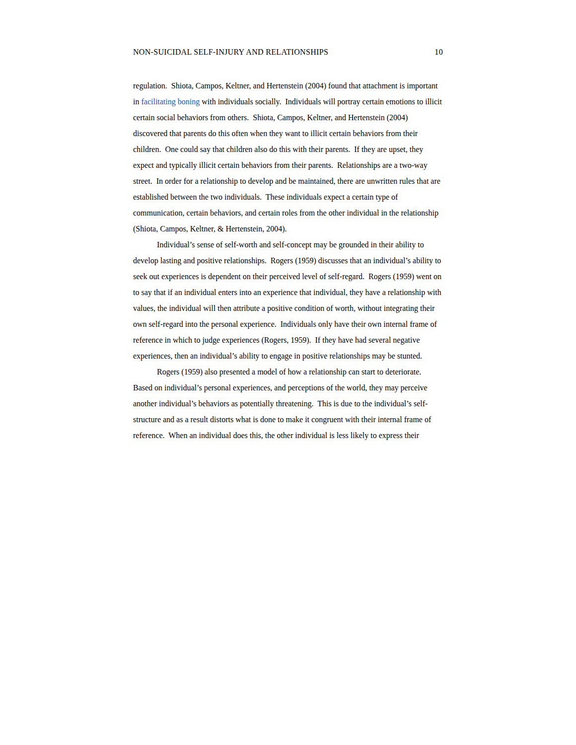Non-Suicidal Self-Injury and Relationships 10
regulation. Shiota, Campos, Keltner, and Hertenstein (2004) found that attachment is important in facilitating boning with individuals socially. Individuals will portray certain emotions to illicit certain social behaviors from others. Shiota, Campos, Keltner, and Hertenstein (2004) discovered that parents do this often when they want to illicit certain behaviors from their children. One could say that children also do this with their parents. If they are upset, they expect and typically illicit certain behaviors from their parents. Relationships are a two-way street. In order for a relationship to develop and be maintained, there are unwritten rules that are established between the two individuals. These individuals expect a certain type of communication, certain behaviors, and certain roles from the other individual in the relationship (Shiota, Campos, Keltner, & Hertenstein, 2004).
Individual’s sense of self-worth and self-concept may be grounded in their ability to develop lasting and positive relationships. Rogers (1959) discusses that an individual’s ability to seek out experiences is dependent on their perceived level of self-regard. Rogers (1959) went on to say that if an individual enters into an experience that individual, they have a relationship with values, the individual will then attribute a positive condition of worth, without integrating their own self-regard into the personal experience. Individuals only have their own internal frame of reference in which to judge experiences (Rogers, 1959). If they have had several negative experiences, then an individual’s ability to engage in positive relationships may be stunted.
Rogers (1959) also presented a model of how a relationship can start to deteriorate. Based on individual’s personal experiences, and perceptions of the world, they may perceive another individual’s behaviors as potentially threatening. This is due to the individual’s self-structure and as a result distorts what is done to make it congruent with their internal frame of reference. When an individual does this, the other individual is less likely to express their